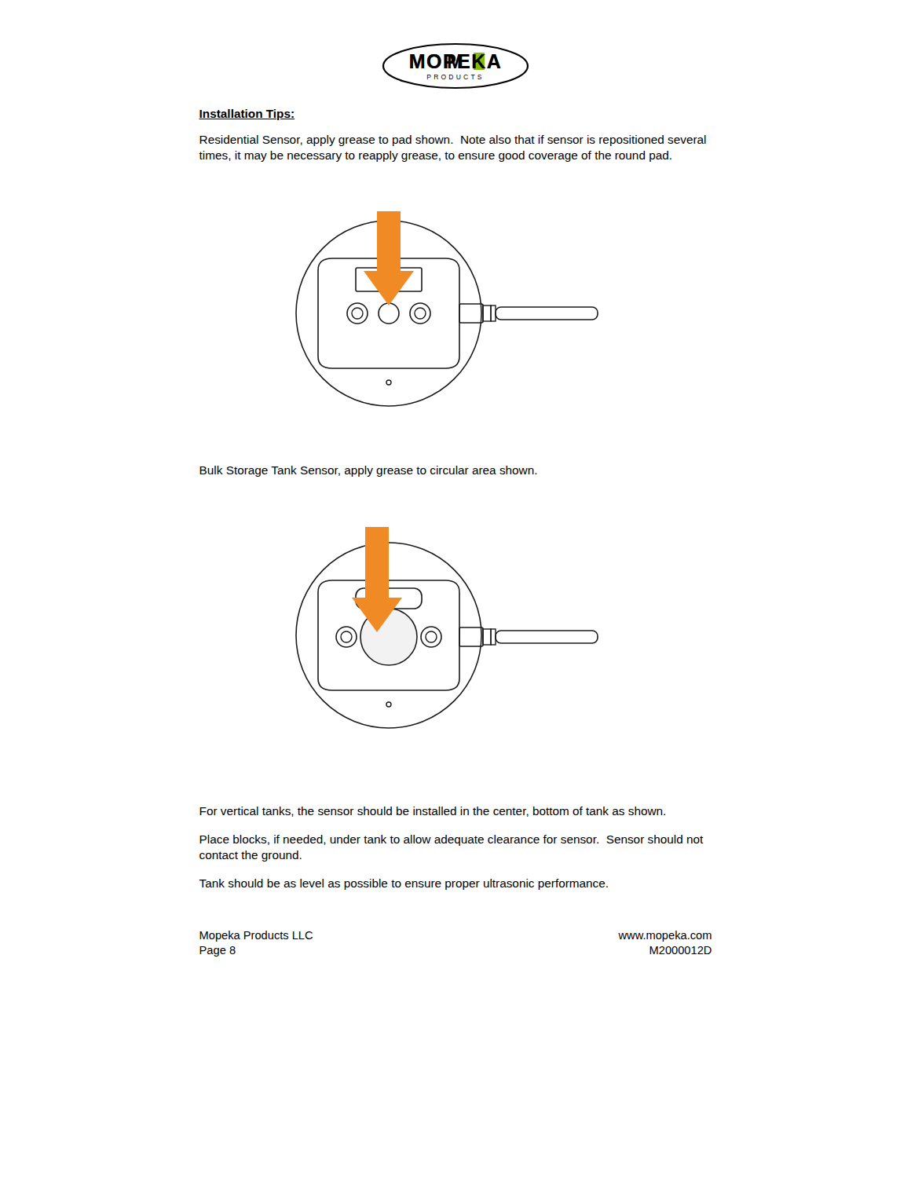M MOPEKA MOPEKA PRODUCTS
Installation Tips:
Residential Sensor, apply grease to pad shown. Note also that if sensor is repositioned several times, it may be necessary to reapply grease, to ensure good coverage of the round pad.
Bulk Storage Tank Sensor, apply grease to circular area shown.
For vertical tanks, the sensor should be installed in the center, bottom of tank as shown.
Place blocks, if needed, under tank to allow adequate clearance for sensor. Sensor should not contact the ground.
Tank should be as level as possible to ensure proper ultrasonic performance.
Mopeka Products LLC Page 8
www.mopeka.com M2000012D